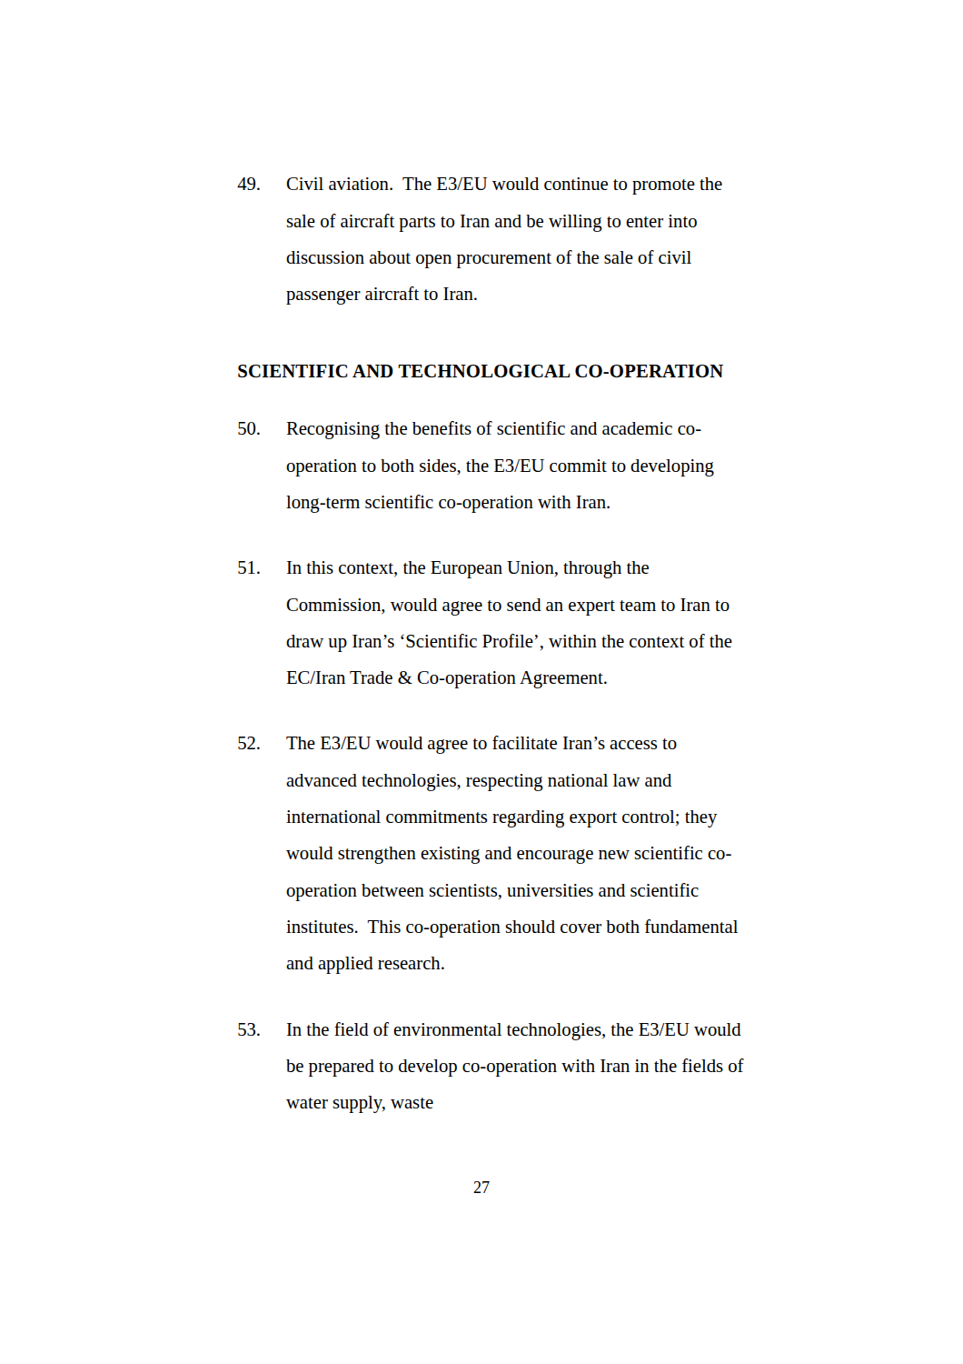49. Civil aviation. The E3/EU would continue to promote the sale of aircraft parts to Iran and be willing to enter into discussion about open procurement of the sale of civil passenger aircraft to Iran.
SCIENTIFIC AND TECHNOLOGICAL CO-OPERATION
50. Recognising the benefits of scientific and academic co-operation to both sides, the E3/EU commit to developing long-term scientific co-operation with Iran.
51. In this context, the European Union, through the Commission, would agree to send an expert team to Iran to draw up Iran’s ‘Scientific Profile’, within the context of the EC/Iran Trade & Co-operation Agreement.
52. The E3/EU would agree to facilitate Iran’s access to advanced technologies, respecting national law and international commitments regarding export control; they would strengthen existing and encourage new scientific co-operation between scientists, universities and scientific institutes. This co-operation should cover both fundamental and applied research.
53. In the field of environmental technologies, the E3/EU would be prepared to develop co-operation with Iran in the fields of water supply, waste
27